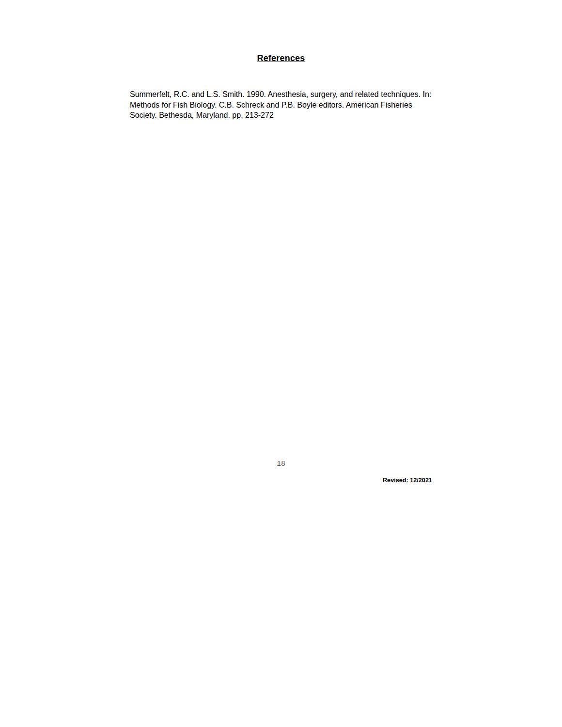References
Summerfelt, R.C. and L.S. Smith. 1990. Anesthesia, surgery, and related techniques. In: Methods for Fish Biology. C.B. Schreck and P.B. Boyle editors. American Fisheries Society. Bethesda, Maryland. pp. 213-272
18
Revised: 12/2021